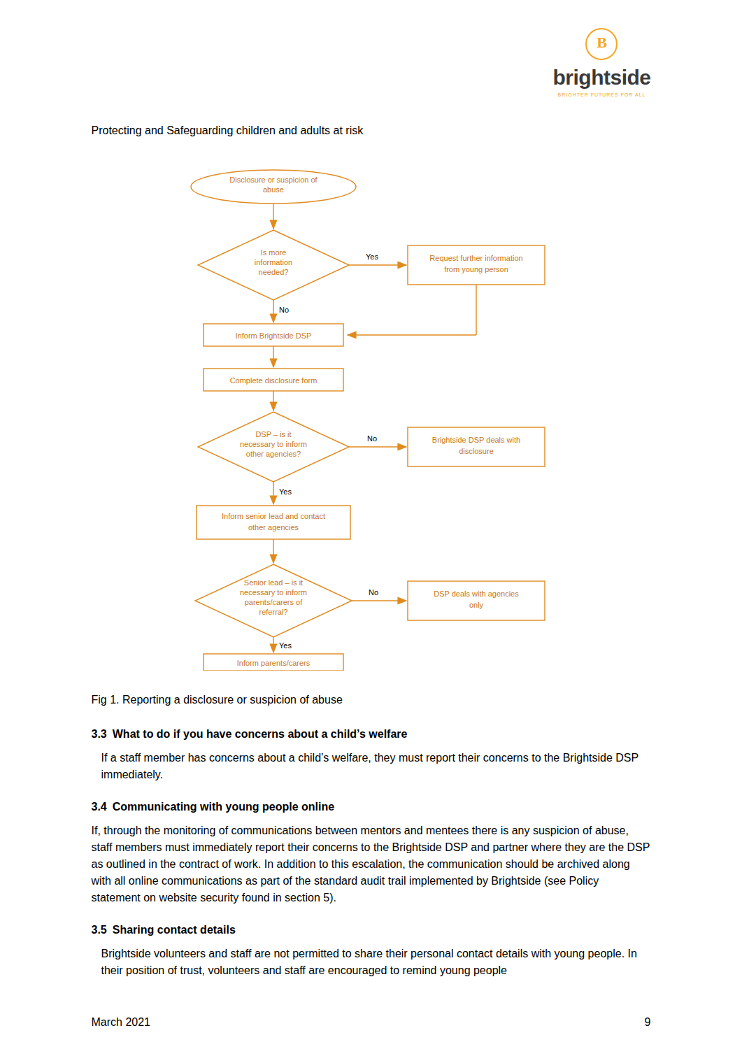B
brightside
Brighter futures for all
Protecting and Safeguarding children and adults at risk
Disclosure or suspicion of abuse Is more information needed? Yes Request further information from young person No Inform Brightside DSP Complete disclosure form DSP – is it necessary to inform other agencies? No Brightside DSP deals with disclosure Yes Inform senior lead and contact other agencies Senior lead – is it necessary to inform parents/carers of referral? No DSP deals with agencies only Yes Inform parents/carers
Fig 1. Reporting a disclosure or suspicion of abuse
3.3 What to do if you have concerns about a child’s welfare
If a staff member has concerns about a child’s welfare, they must report their concerns to the Brightside DSP immediately.
3.4 Communicating with young people online
If, through the monitoring of communications between mentors and mentees there is any suspicion of abuse, staff members must immediately report their concerns to the Brightside DSP and partner where they are the DSP as outlined in the contract of work. In addition to this escalation, the communication should be archived along with all online communications as part of the standard audit trail implemented by Brightside (see Policy statement on website security found in section 5).
3.5 Sharing contact details
Brightside volunteers and staff are not permitted to share their personal contact details with young people. In their position of trust, volunteers and staff are encouraged to remind young people
March 2021
9